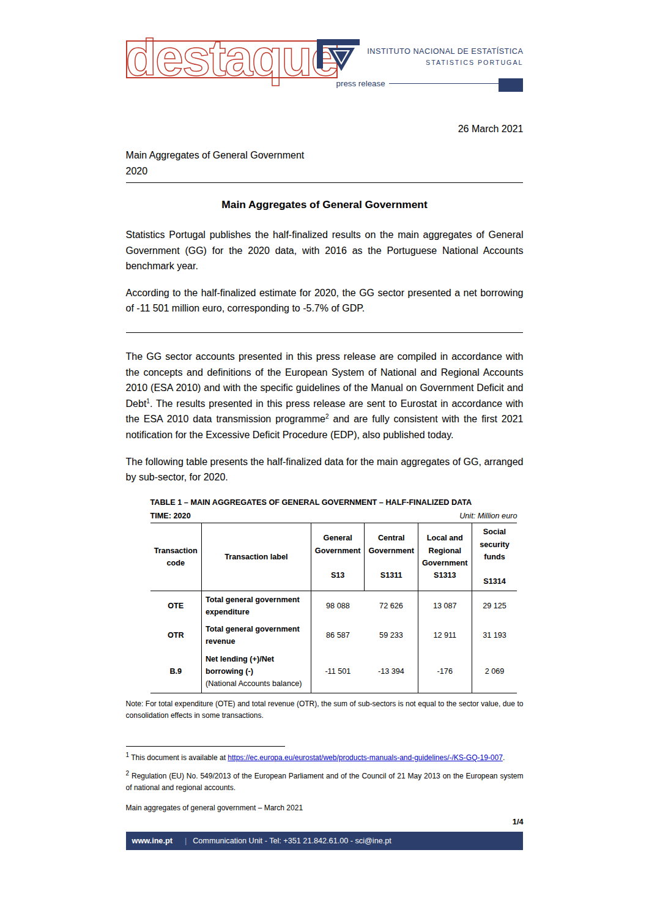destaque
press release
INSTITUTO NACIONAL DE ESTATÍSTICA
STATISTICS PORTUGAL
26 March 2021
Main Aggregates of General Government
2020
Main Aggregates of General Government
Statistics Portugal publishes the half-finalized results on the main aggregates of General Government (GG) for the 2020 data, with 2016 as the Portuguese National Accounts benchmark year.
According to the half-finalized estimate for 2020, the GG sector presented a net borrowing of -11 501 million euro, corresponding to -5.7% of GDP.
The GG sector accounts presented in this press release are compiled in accordance with the concepts and definitions of the European System of National and Regional Accounts 2010 (ESA 2010) and with the specific guidelines of the Manual on Government Deficit and Debt1. The results presented in this press release are sent to Eurostat in accordance with the ESA 2010 data transmission programme2 and are fully consistent with the first 2021 notification for the Excessive Deficit Procedure (EDP), also published today.
The following table presents the half-finalized data for the main aggregates of GG, arranged by sub-sector, for 2020.
TABLE 1 – MAIN AGGREGATES OF GENERAL GOVERNMENT – HALF-FINALIZED DATA
TIME: 2020 Unit: Million euro
| Transaction code | Transaction label | General Government S13 | Central Government S1311 | Local and Regional Government S1313 | Social security funds S1314 |
| --- | --- | --- | --- | --- | --- |
| OTE | Total general government expenditure | 98 088 | 72 626 | 13 087 | 29 125 |
| OTR | Total general government revenue | 86 587 | 59 233 | 12 911 | 31 193 |
| B.9 | Net lending (+)/Net borrowing (-) (National Accounts balance) | -11 501 | -13 394 | -176 | 2 069 |
Note: For total expenditure (OTE) and total revenue (OTR), the sum of sub-sectors is not equal to the sector value, due to consolidation effects in some transactions.
1 This document is available at https://ec.europa.eu/eurostat/web/products-manuals-and-guidelines/-/KS-GQ-19-007.
2 Regulation (EU) No. 549/2013 of the European Parliament and of the Council of 21 May 2013 on the European system of national and regional accounts.
Main aggregates of general government – March 2021
1/4
www.ine.pt | Communication Unit - Tel: +351 21.842.61.00 - sci@ine.pt